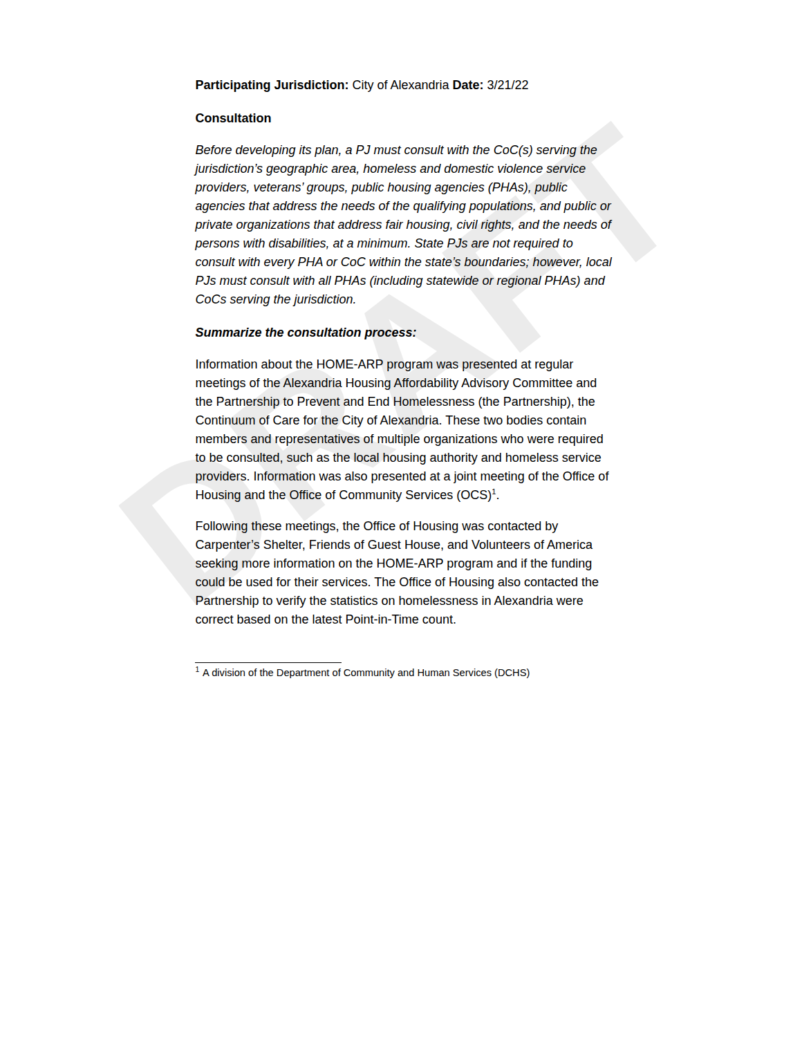DRAFT
Participating Jurisdiction: City of Alexandria Date: 3/21/22
Consultation
Before developing its plan, a PJ must consult with the CoC(s) serving the jurisdiction’s geographic area, homeless and domestic violence service providers, veterans’ groups, public housing agencies (PHAs), public agencies that address the needs of the qualifying populations, and public or private organizations that address fair housing, civil rights, and the needs of persons with disabilities, at a minimum. State PJs are not required to consult with every PHA or CoC within the state’s boundaries; however, local PJs must consult with all PHAs (including statewide or regional PHAs) and CoCs serving the jurisdiction.
Summarize the consultation process:
Information about the HOME-ARP program was presented at regular meetings of the Alexandria Housing Affordability Advisory Committee and the Partnership to Prevent and End Homelessness (the Partnership), the Continuum of Care for the City of Alexandria. These two bodies contain members and representatives of multiple organizations who were required to be consulted, such as the local housing authority and homeless service providers. Information was also presented at a joint meeting of the Office of Housing and the Office of Community Services (OCS)1.
Following these meetings, the Office of Housing was contacted by Carpenter’s Shelter, Friends of Guest House, and Volunteers of America seeking more information on the HOME-ARP program and if the funding could be used for their services. The Office of Housing also contacted the Partnership to verify the statistics on homelessness in Alexandria were correct based on the latest Point-in-Time count.
1 A division of the Department of Community and Human Services (DCHS)